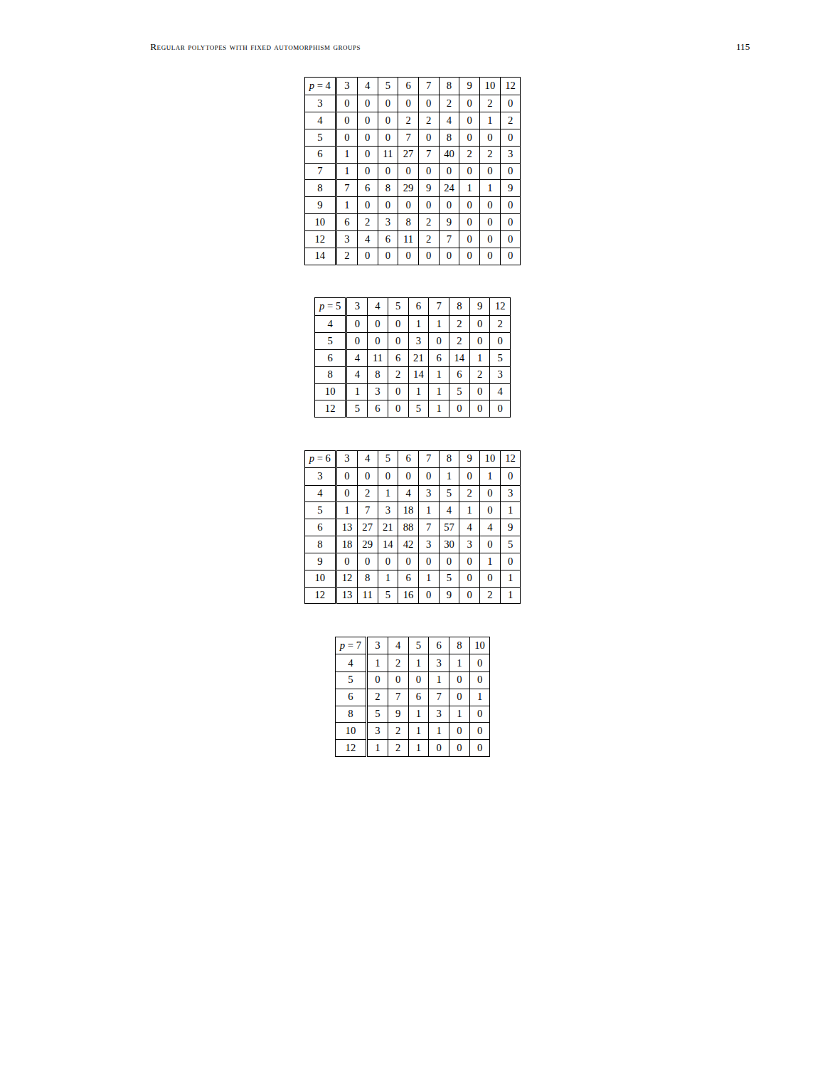Regular polytopes with fixed automorphism groups 115
| p = 4 | 3 | 4 | 5 | 6 | 7 | 8 | 9 | 10 | 12 |
| --- | --- | --- | --- | --- | --- | --- | --- | --- | --- |
| 3 | 0 | 0 | 0 | 0 | 0 | 2 | 0 | 2 | 0 |
| 4 | 0 | 0 | 0 | 2 | 2 | 4 | 0 | 1 | 2 |
| 5 | 0 | 0 | 0 | 7 | 0 | 8 | 0 | 0 | 0 |
| 6 | 1 | 0 | 11 | 27 | 7 | 40 | 2 | 2 | 3 |
| 7 | 1 | 0 | 0 | 0 | 0 | 0 | 0 | 0 | 0 |
| 8 | 7 | 6 | 8 | 29 | 9 | 24 | 1 | 1 | 9 |
| 9 | 1 | 0 | 0 | 0 | 0 | 0 | 0 | 0 | 0 |
| 10 | 6 | 2 | 3 | 8 | 2 | 9 | 0 | 0 | 0 |
| 12 | 3 | 4 | 6 | 11 | 2 | 7 | 0 | 0 | 0 |
| 14 | 2 | 0 | 0 | 0 | 0 | 0 | 0 | 0 | 0 |
| p = 5 | 3 | 4 | 5 | 6 | 7 | 8 | 9 | 12 |
| --- | --- | --- | --- | --- | --- | --- | --- | --- |
| 4 | 0 | 0 | 0 | 1 | 1 | 2 | 0 | 2 |
| 5 | 0 | 0 | 0 | 3 | 0 | 2 | 0 | 0 |
| 6 | 4 | 11 | 6 | 21 | 6 | 14 | 1 | 5 |
| 8 | 4 | 8 | 2 | 14 | 1 | 6 | 2 | 3 |
| 10 | 1 | 3 | 0 | 1 | 1 | 5 | 0 | 4 |
| 12 | 5 | 6 | 0 | 5 | 1 | 0 | 0 | 0 |
| p = 6 | 3 | 4 | 5 | 6 | 7 | 8 | 9 | 10 | 12 |
| --- | --- | --- | --- | --- | --- | --- | --- | --- | --- |
| 3 | 0 | 0 | 0 | 0 | 0 | 1 | 0 | 1 | 0 |
| 4 | 0 | 2 | 1 | 4 | 3 | 5 | 2 | 0 | 3 |
| 5 | 1 | 7 | 3 | 18 | 1 | 4 | 1 | 0 | 1 |
| 6 | 13 | 27 | 21 | 88 | 7 | 57 | 4 | 4 | 9 |
| 8 | 18 | 29 | 14 | 42 | 3 | 30 | 3 | 0 | 5 |
| 9 | 0 | 0 | 0 | 0 | 0 | 0 | 0 | 1 | 0 |
| 10 | 12 | 8 | 1 | 6 | 1 | 5 | 0 | 0 | 1 |
| 12 | 13 | 11 | 5 | 16 | 0 | 9 | 0 | 2 | 1 |
| p = 7 | 3 | 4 | 5 | 6 | 8 | 10 |
| --- | --- | --- | --- | --- | --- | --- |
| 4 | 1 | 2 | 1 | 3 | 1 | 0 |
| 5 | 0 | 0 | 0 | 1 | 0 | 0 |
| 6 | 2 | 7 | 6 | 7 | 0 | 1 |
| 8 | 5 | 9 | 1 | 3 | 1 | 0 |
| 10 | 3 | 2 | 1 | 1 | 0 | 0 |
| 12 | 1 | 2 | 1 | 0 | 0 | 0 |